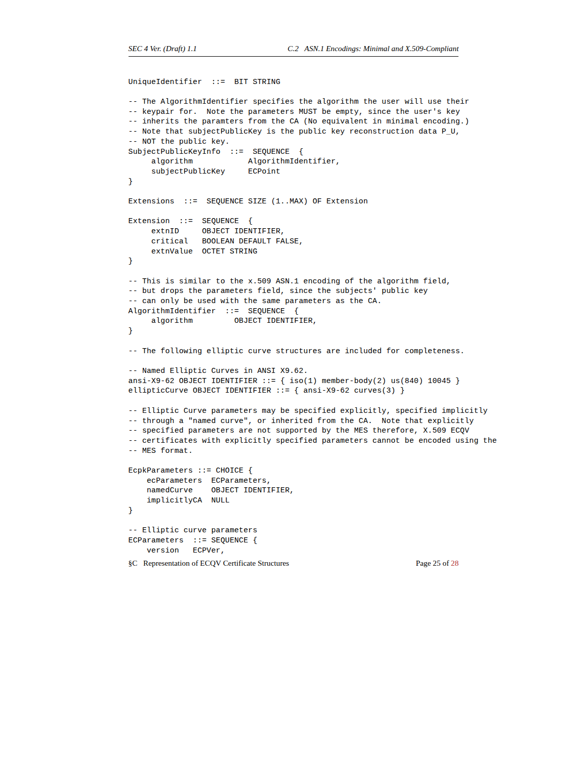SEC 4 Ver. (Draft) 1.1
C.2 ASN.1 Encodings: Minimal and X.509-Compliant
UniqueIdentifier  ::=  BIT STRING

-- The AlgorithmIdentifier specifies the algorithm the user will use their
-- keypair for.  Note the parameters MUST be empty, since the user's key
-- inherits the paramters from the CA (No equivalent in minimal encoding.)
-- Note that subjectPublicKey is the public key reconstruction data P_U,
-- NOT the public key.
SubjectPublicKeyInfo  ::=  SEQUENCE  {
     algorithm            AlgorithmIdentifier,
     subjectPublicKey     ECPoint
}

Extensions  ::=  SEQUENCE SIZE (1..MAX) OF Extension

Extension  ::=  SEQUENCE  {
     extnID     OBJECT IDENTIFIER,
     critical   BOOLEAN DEFAULT FALSE,
     extnValue  OCTET STRING
}

-- This is similar to the x.509 ASN.1 encoding of the algorithm field,
-- but drops the parameters field, since the subjects' public key
-- can only be used with the same parameters as the CA.
AlgorithmIdentifier  ::=  SEQUENCE  {
     algorithm         OBJECT IDENTIFIER,
}

-- The following elliptic curve structures are included for completeness.

-- Named Elliptic Curves in ANSI X9.62.
ansi-X9-62 OBJECT IDENTIFIER ::= { iso(1) member-body(2) us(840) 10045 }
ellipticCurve OBJECT IDENTIFIER ::= { ansi-X9-62 curves(3) }

-- Elliptic Curve parameters may be specified explicitly, specified implicitly
-- through a "named curve", or inherited from the CA.  Note that explicitly
-- specified parameters are not supported by the MES therefore, X.509 ECQV
-- certificates with explicitly specified parameters cannot be encoded using the
-- MES format.

EcpkParameters ::= CHOICE {
    ecParameters  ECParameters,
    namedCurve    OBJECT IDENTIFIER,
    implicitlyCA  NULL
}

-- Elliptic curve parameters
ECParameters  ::= SEQUENCE {
    version   ECPVer,
§C Representation of ECQV Certificate Structures
Page 25 of 28